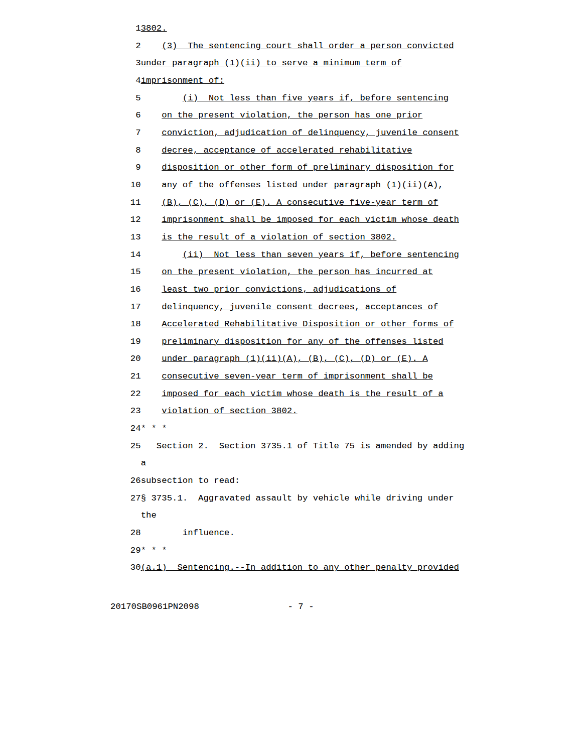| 1 | 3802. |
| 2 | (3) The sentencing court shall order a person convicted |
| 3 | under paragraph (1)(ii) to serve a minimum term of |
| 4 | imprisonment of: |
| 5 | (i) Not less than five years if, before sentencing |
| 6 | on the present violation, the person has one prior |
| 7 | conviction, adjudication of delinquency, juvenile consent |
| 8 | decree, acceptance of accelerated rehabilitative |
| 9 | disposition or other form of preliminary disposition for |
| 10 | any of the offenses listed under paragraph (1)(ii)(A), |
| 11 | (B), (C), (D) or (E). A consecutive five-year term of |
| 12 | imprisonment shall be imposed for each victim whose death |
| 13 | is the result of a violation of section 3802. |
| 14 | (ii) Not less than seven years if, before sentencing |
| 15 | on the present violation, the person has incurred at |
| 16 | least two prior convictions, adjudications of |
| 17 | delinquency, juvenile consent decrees, acceptances of |
| 18 | Accelerated Rehabilitative Disposition or other forms of |
| 19 | preliminary disposition for any of the offenses listed |
| 20 | under paragraph (1)(ii)(A), (B), (C), (D) or (E). A |
| 21 | consecutive seven-year term of imprisonment shall be |
| 22 | imposed for each victim whose death is the result of a |
| 23 | violation of section 3802. |
| 24 | * * * |
| 25 | Section 2. Section 3735.1 of Title 75 is amended by adding a |
| 26 | subsection to read: |
| 27 | § 3735.1. Aggravated assault by vehicle while driving under the |
| 28 | influence. |
| 29 | * * * |
| 30 | (a.1) Sentencing.--In addition to any other penalty provided |
20170SB0961PN2098 - 7 -